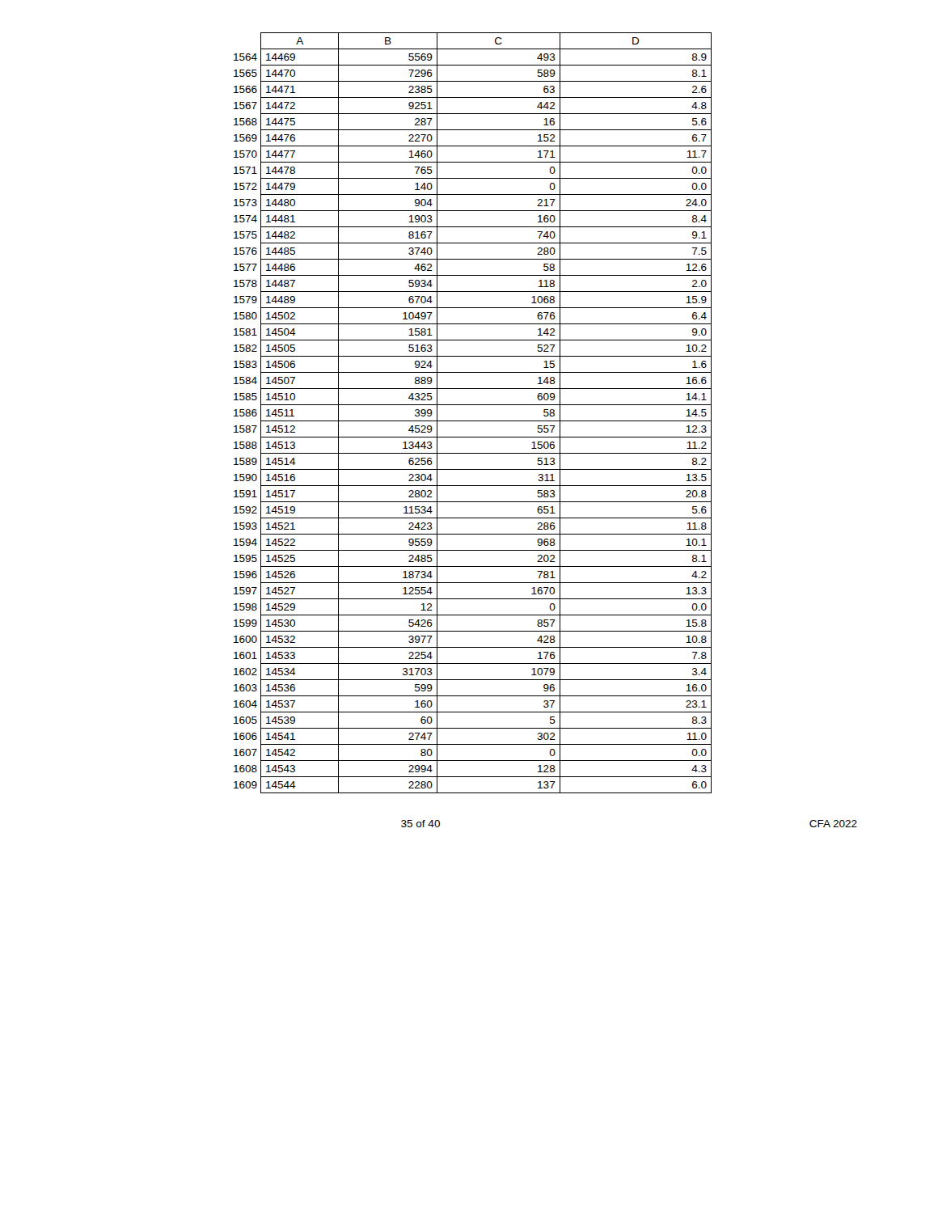| | A | B | C | D |
| --- | --- | --- | --- | --- |
| 1564 | 14469 | 5569 | 493 | 8.9 |
| 1565 | 14470 | 7296 | 589 | 8.1 |
| 1566 | 14471 | 2385 | 63 | 2.6 |
| 1567 | 14472 | 9251 | 442 | 4.8 |
| 1568 | 14475 | 287 | 16 | 5.6 |
| 1569 | 14476 | 2270 | 152 | 6.7 |
| 1570 | 14477 | 1460 | 171 | 11.7 |
| 1571 | 14478 | 765 | 0 | 0.0 |
| 1572 | 14479 | 140 | 0 | 0.0 |
| 1573 | 14480 | 904 | 217 | 24.0 |
| 1574 | 14481 | 1903 | 160 | 8.4 |
| 1575 | 14482 | 8167 | 740 | 9.1 |
| 1576 | 14485 | 3740 | 280 | 7.5 |
| 1577 | 14486 | 462 | 58 | 12.6 |
| 1578 | 14487 | 5934 | 118 | 2.0 |
| 1579 | 14489 | 6704 | 1068 | 15.9 |
| 1580 | 14502 | 10497 | 676 | 6.4 |
| 1581 | 14504 | 1581 | 142 | 9.0 |
| 1582 | 14505 | 5163 | 527 | 10.2 |
| 1583 | 14506 | 924 | 15 | 1.6 |
| 1584 | 14507 | 889 | 148 | 16.6 |
| 1585 | 14510 | 4325 | 609 | 14.1 |
| 1586 | 14511 | 399 | 58 | 14.5 |
| 1587 | 14512 | 4529 | 557 | 12.3 |
| 1588 | 14513 | 13443 | 1506 | 11.2 |
| 1589 | 14514 | 6256 | 513 | 8.2 |
| 1590 | 14516 | 2304 | 311 | 13.5 |
| 1591 | 14517 | 2802 | 583 | 20.8 |
| 1592 | 14519 | 11534 | 651 | 5.6 |
| 1593 | 14521 | 2423 | 286 | 11.8 |
| 1594 | 14522 | 9559 | 968 | 10.1 |
| 1595 | 14525 | 2485 | 202 | 8.1 |
| 1596 | 14526 | 18734 | 781 | 4.2 |
| 1597 | 14527 | 12554 | 1670 | 13.3 |
| 1598 | 14529 | 12 | 0 | 0.0 |
| 1599 | 14530 | 5426 | 857 | 15.8 |
| 1600 | 14532 | 3977 | 428 | 10.8 |
| 1601 | 14533 | 2254 | 176 | 7.8 |
| 1602 | 14534 | 31703 | 1079 | 3.4 |
| 1603 | 14536 | 599 | 96 | 16.0 |
| 1604 | 14537 | 160 | 37 | 23.1 |
| 1605 | 14539 | 60 | 5 | 8.3 |
| 1606 | 14541 | 2747 | 302 | 11.0 |
| 1607 | 14542 | 80 | 0 | 0.0 |
| 1608 | 14543 | 2994 | 128 | 4.3 |
| 1609 | 14544 | 2280 | 137 | 6.0 |
35 of 40
CFA 2022